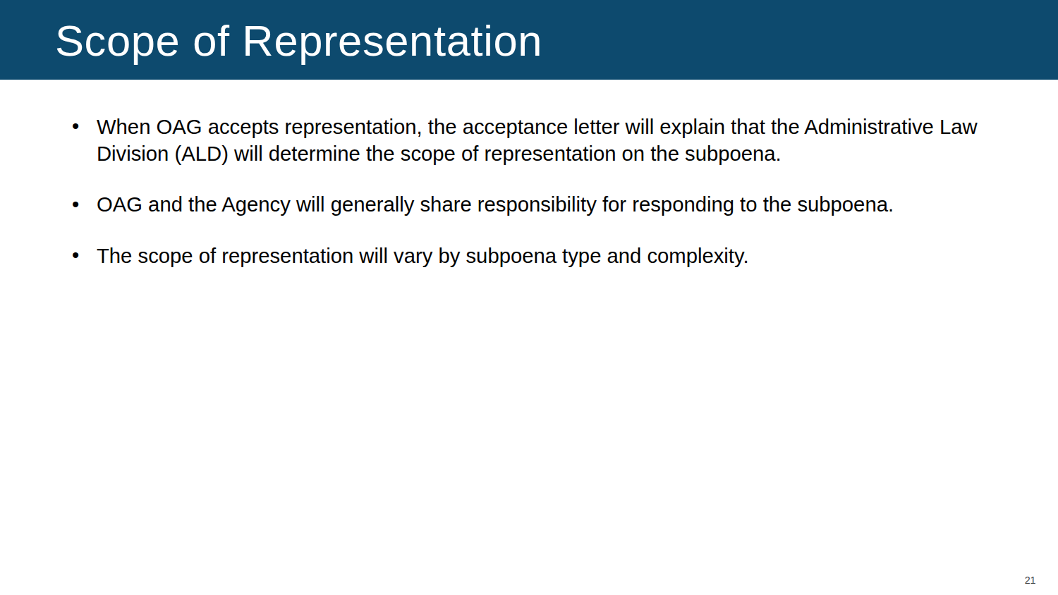Scope of Representation
When OAG accepts representation, the acceptance letter will explain that the Administrative Law Division (ALD) will determine the scope of representation on the subpoena.
OAG and the Agency will generally share responsibility for responding to the subpoena.
The scope of representation will vary by subpoena type and complexity.
21